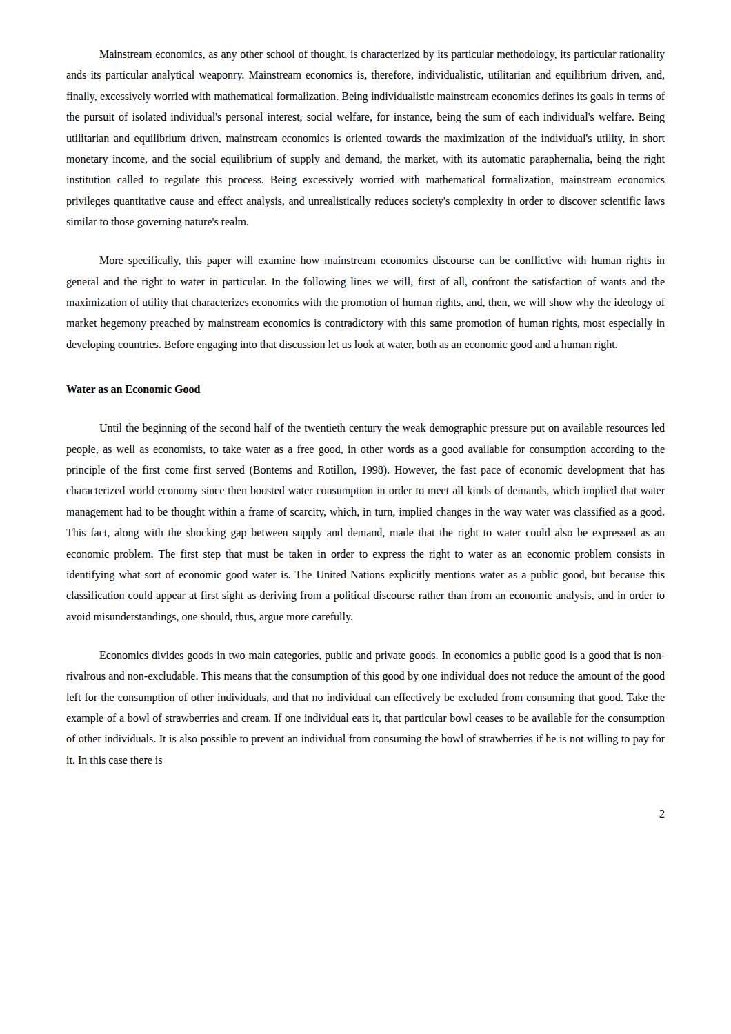Mainstream economics, as any other school of thought, is characterized by its particular methodology, its particular rationality ands its particular analytical weaponry. Mainstream economics is, therefore, individualistic, utilitarian and equilibrium driven, and, finally, excessively worried with mathematical formalization. Being individualistic mainstream economics defines its goals in terms of the pursuit of isolated individual's personal interest, social welfare, for instance, being the sum of each individual's welfare. Being utilitarian and equilibrium driven, mainstream economics is oriented towards the maximization of the individual's utility, in short monetary income, and the social equilibrium of supply and demand, the market, with its automatic paraphernalia, being the right institution called to regulate this process. Being excessively worried with mathematical formalization, mainstream economics privileges quantitative cause and effect analysis, and unrealistically reduces society's complexity in order to discover scientific laws similar to those governing nature's realm.
More specifically, this paper will examine how mainstream economics discourse can be conflictive with human rights in general and the right to water in particular. In the following lines we will, first of all, confront the satisfaction of wants and the maximization of utility that characterizes economics with the promotion of human rights, and, then, we will show why the ideology of market hegemony preached by mainstream economics is contradictory with this same promotion of human rights, most especially in developing countries. Before engaging into that discussion let us look at water, both as an economic good and a human right.
Water as an Economic Good
Until the beginning of the second half of the twentieth century the weak demographic pressure put on available resources led people, as well as economists, to take water as a free good, in other words as a good available for consumption according to the principle of the first come first served (Bontems and Rotillon, 1998). However, the fast pace of economic development that has characterized world economy since then boosted water consumption in order to meet all kinds of demands, which implied that water management had to be thought within a frame of scarcity, which, in turn, implied changes in the way water was classified as a good. This fact, along with the shocking gap between supply and demand, made that the right to water could also be expressed as an economic problem. The first step that must be taken in order to express the right to water as an economic problem consists in identifying what sort of economic good water is. The United Nations explicitly mentions water as a public good, but because this classification could appear at first sight as deriving from a political discourse rather than from an economic analysis, and in order to avoid misunderstandings, one should, thus, argue more carefully.
Economics divides goods in two main categories, public and private goods. In economics a public good is a good that is non-rivalrous and non-excludable. This means that the consumption of this good by one individual does not reduce the amount of the good left for the consumption of other individuals, and that no individual can effectively be excluded from consuming that good. Take the example of a bowl of strawberries and cream. If one individual eats it, that particular bowl ceases to be available for the consumption of other individuals. It is also possible to prevent an individual from consuming the bowl of strawberries if he is not willing to pay for it. In this case there is
2